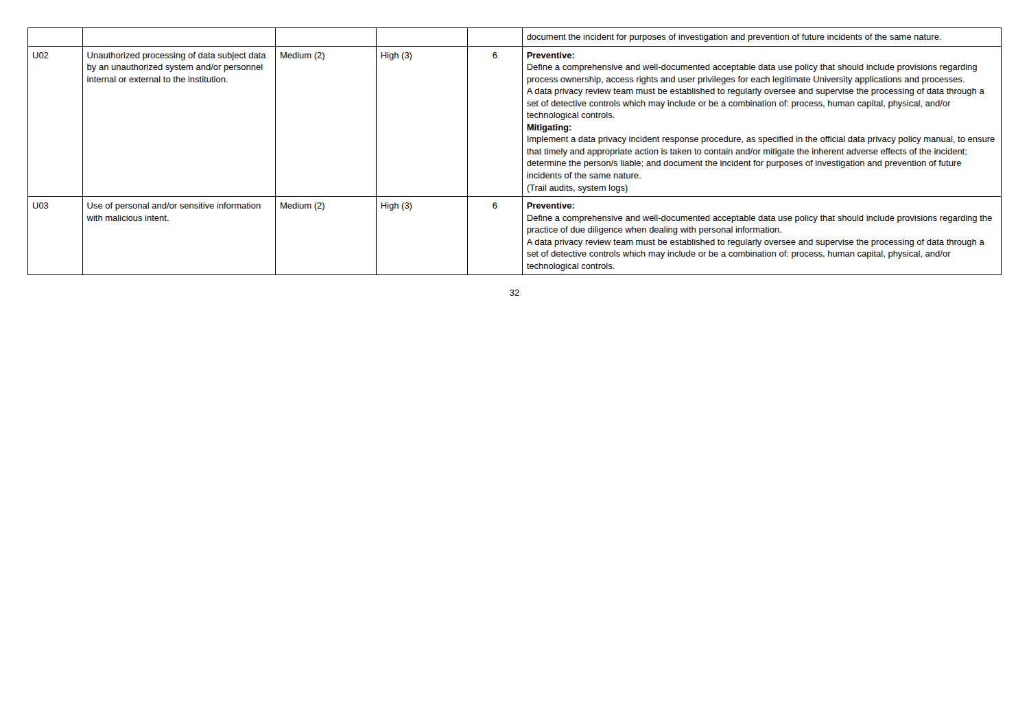| | | | | | document the incident for purposes of investigation and prevention of future incidents of the same nature. |
| U02 | Unauthorized processing of data subject data by an unauthorized system and/or personnel internal or external to the institution. | Medium (2) | High (3) | 6 | Preventive: Define a comprehensive and well-documented acceptable data use policy that should include provisions regarding process ownership, access rights and user privileges for each legitimate University applications and processes. A data privacy review team must be established to regularly oversee and supervise the processing of data through a set of detective controls which may include or be a combination of: process, human capital, physical, and/or technological controls. Mitigating: Implement a data privacy incident response procedure, as specified in the official data privacy policy manual, to ensure that timely and appropriate action is taken to contain and/or mitigate the inherent adverse effects of the incident; determine the person/s liable; and document the incident for purposes of investigation and prevention of future incidents of the same nature. (Trail audits, system logs) |
| U03 | Use of personal and/or sensitive information with malicious intent. | Medium (2) | High (3) | 6 | Preventive: Define a comprehensive and well-documented acceptable data use policy that should include provisions regarding the practice of due diligence when dealing with personal information. A data privacy review team must be established to regularly oversee and supervise the processing of data through a set of detective controls which may include or be a combination of: process, human capital, physical, and/or technological controls. |
32